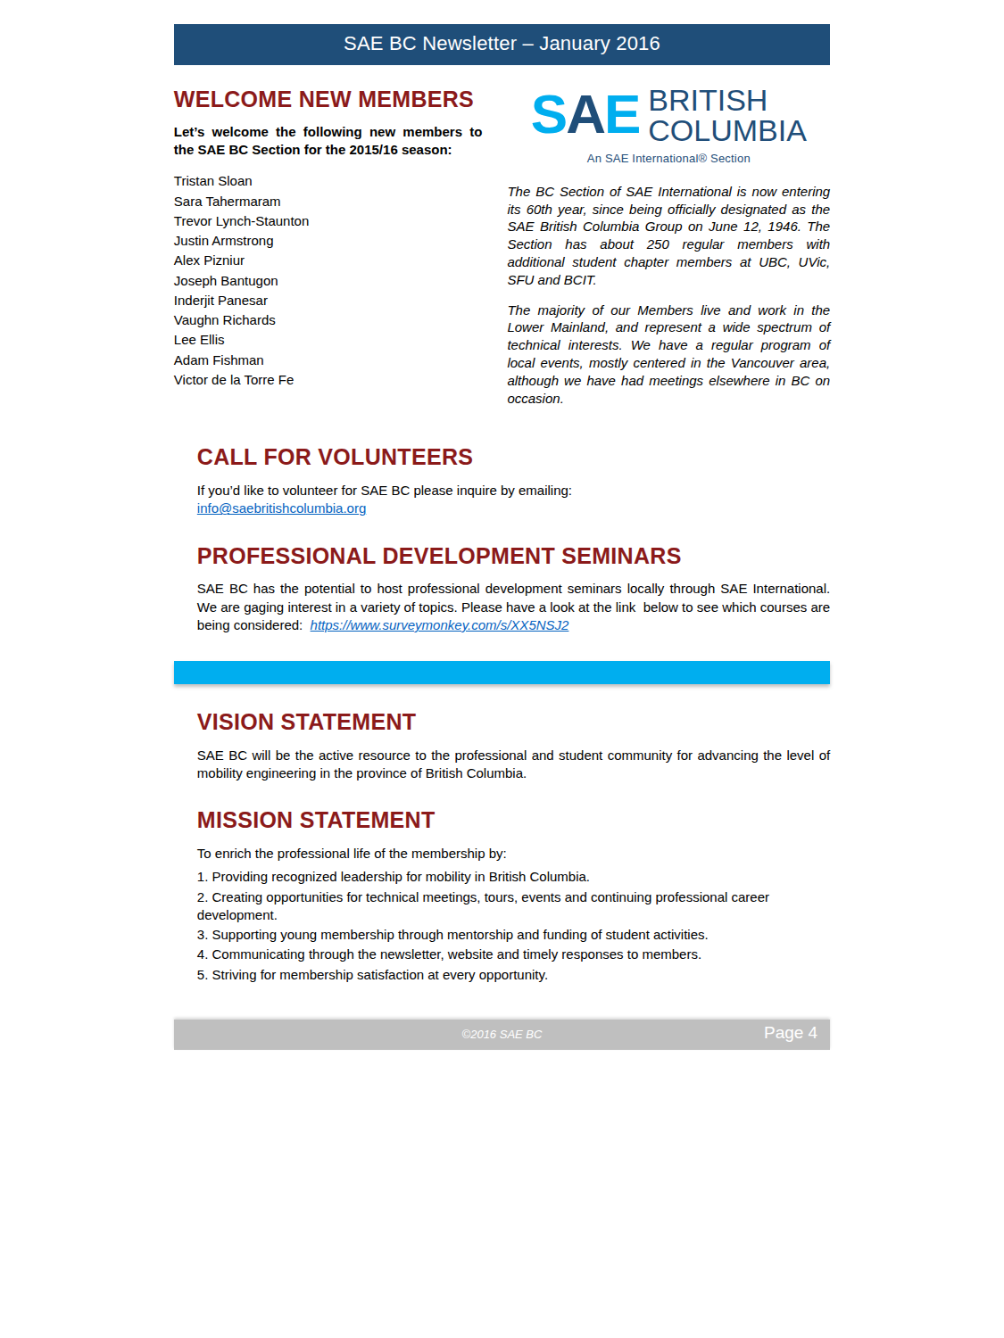SAE BC Newsletter – January 2016
WELCOME NEW MEMBERS
Let’s welcome the following new members to the SAE BC Section for the 2015/16 season:
Tristan Sloan
Sara Tahermaram
Trevor Lynch-Staunton
Justin Armstrong
Alex Pizniur
Joseph Bantugon
Inderjit Panesar
Vaughn Richards
Lee Ellis
Adam Fishman
Victor de la Torre Fe
SAE
BRITISH
COLUMBIA
An SAE International® Section
The BC Section of SAE International is now entering its 60th year, since being officially designated as the SAE British Columbia Group on June 12, 1946. The Section has about 250 regular members with additional student chapter members at UBC, UVic, SFU and BCIT.
The majority of our Members live and work in the Lower Mainland, and represent a wide spectrum of technical interests. We have a regular program of local events, mostly centered in the Vancouver area, although we have had meetings elsewhere in BC on occasion.
CALL FOR VOLUNTEERS
If you’d like to volunteer for SAE BC please inquire by emailing:
info@saebritishcolumbia.org
PROFESSIONAL DEVELOPMENT SEMINARS
SAE BC has the potential to host professional development seminars locally through SAE International. We are gaging interest in a variety of topics. Please have a look at the link below to see which courses are being considered: https://www.surveymonkey.com/s/XX5NSJ2
VISION STATEMENT
SAE BC will be the active resource to the professional and student community for advancing the level of mobility engineering in the province of British Columbia.
MISSION STATEMENT
To enrich the professional life of the membership by:
Providing recognized leadership for mobility in British Columbia.
Creating opportunities for technical meetings, tours, events and continuing professional career development.
Supporting young membership through mentorship and funding of student activities.
Communicating through the newsletter, website and timely responses to members.
Striving for membership satisfaction at every opportunity.
©2016 SAE BC
Page 4